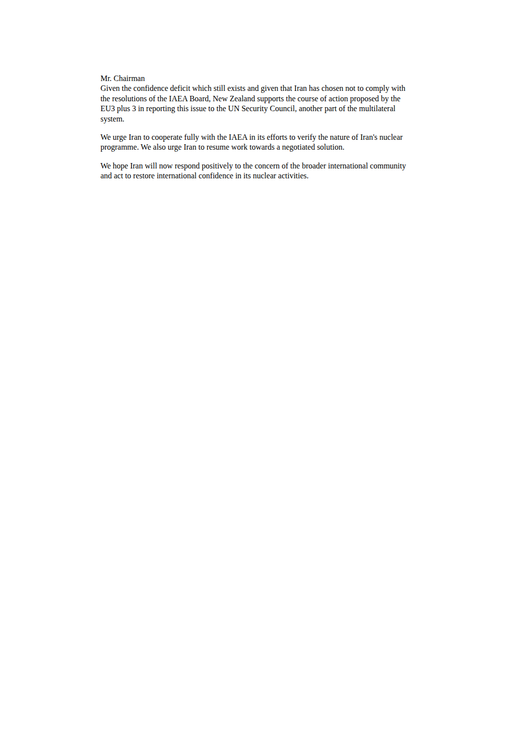Mr. Chairman
Given the confidence deficit which still exists and given that Iran has chosen not to comply with the resolutions of the IAEA Board, New Zealand supports the course of action proposed by the EU3 plus 3 in reporting this issue to the UN Security Council, another part of the multilateral system.
We urge Iran to cooperate fully with the IAEA in its efforts to verify the nature of Iran's nuclear programme. We also urge Iran to resume work towards a negotiated solution.
We hope Iran will now respond positively to the concern of the broader international community and act to restore international confidence in its nuclear activities.